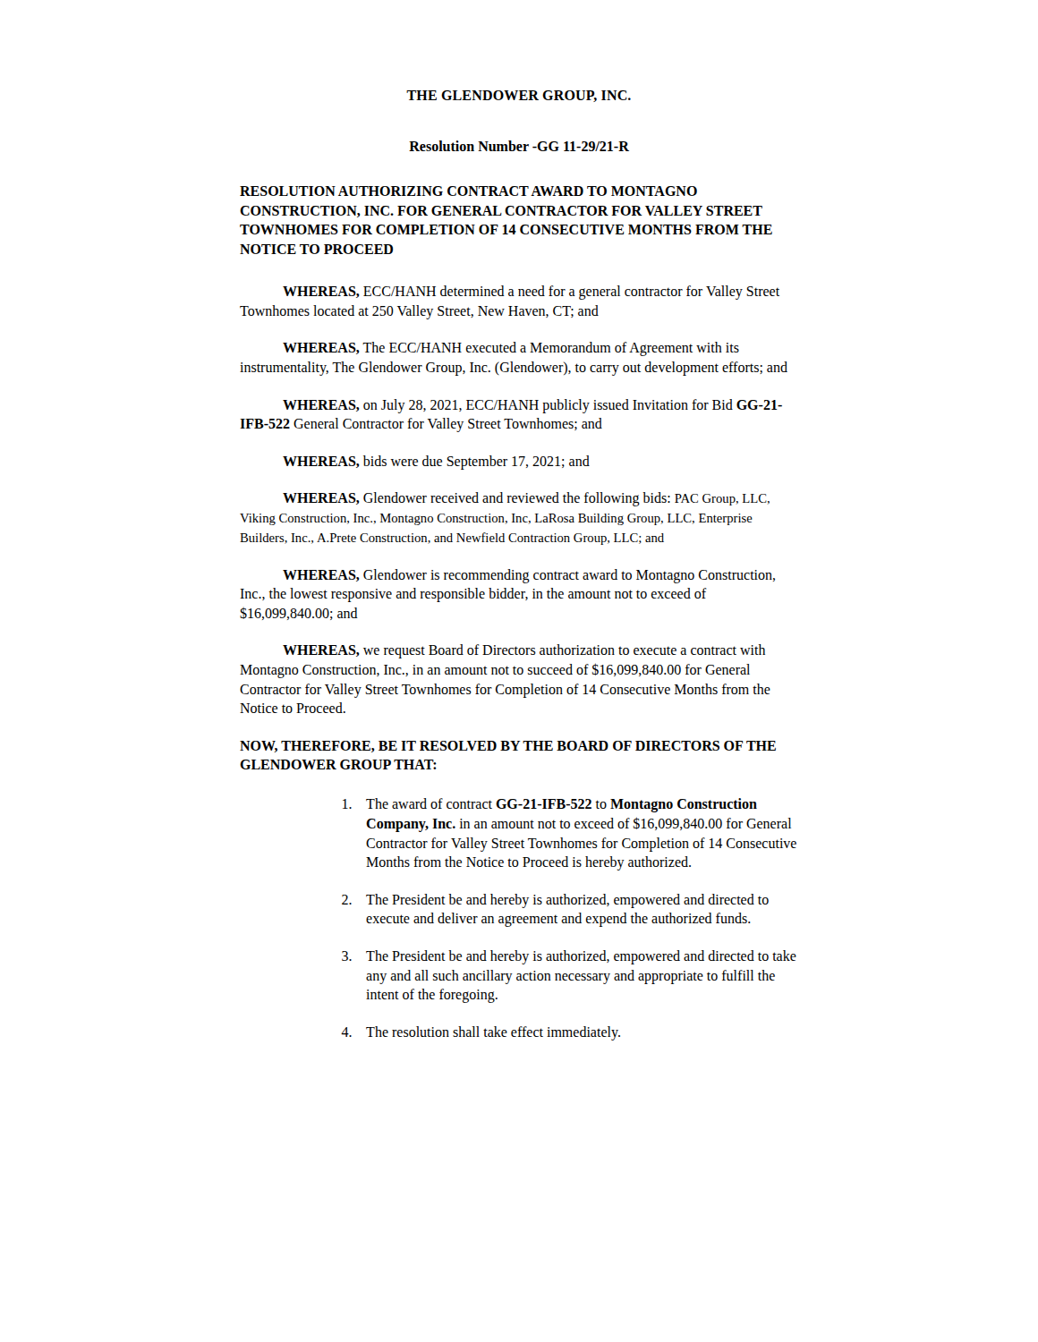THE GLENDOWER GROUP, INC.
Resolution Number -GG 11-29/21-R
Resolution Authorizing Contract Award to Montagno Construction, Inc. for General Contractor for Valley Street Townhomes for Completion of 14 Consecutive Months from the Notice to Proceed
WHEREAS, ECC/HANH determined a need for a general contractor for Valley Street Townhomes located at 250 Valley Street, New Haven, CT; and
WHEREAS, The ECC/HANH executed a Memorandum of Agreement with its instrumentality, The Glendower Group, Inc. (Glendower), to carry out development efforts; and
WHEREAS, on July 28, 2021, ECC/HANH publicly issued Invitation for Bid GG-21-IFB-522 General Contractor for Valley Street Townhomes; and
WHEREAS, bids were due September 17, 2021; and
WHEREAS, Glendower received and reviewed the following bids: PAC Group, LLC, Viking Construction, Inc., Montagno Construction, Inc, LaRosa Building Group, LLC, Enterprise Builders, Inc., A.Prete Construction, and Newfield Contraction Group, LLC; and
WHEREAS, Glendower is recommending contract award to Montagno Construction, Inc., the lowest responsive and responsible bidder, in the amount not to exceed of $16,099,840.00; and
WHEREAS, we request Board of Directors authorization to execute a contract with Montagno Construction, Inc., in an amount not to succeed of $16,099,840.00 for General Contractor for Valley Street Townhomes for Completion of 14 Consecutive Months from the Notice to Proceed.
Now, therefore, be it resolved by the Board of Directors of the Glendower Group that:
The award of contract GG-21-IFB-522 to Montagno Construction Company, Inc. in an amount not to exceed of $16,099,840.00 for General Contractor for Valley Street Townhomes for Completion of 14 Consecutive Months from the Notice to Proceed is hereby authorized.
The President be and hereby is authorized, empowered and directed to execute and deliver an agreement and expend the authorized funds.
The President be and hereby is authorized, empowered and directed to take any and all such ancillary action necessary and appropriate to fulfill the intent of the foregoing.
The resolution shall take effect immediately.